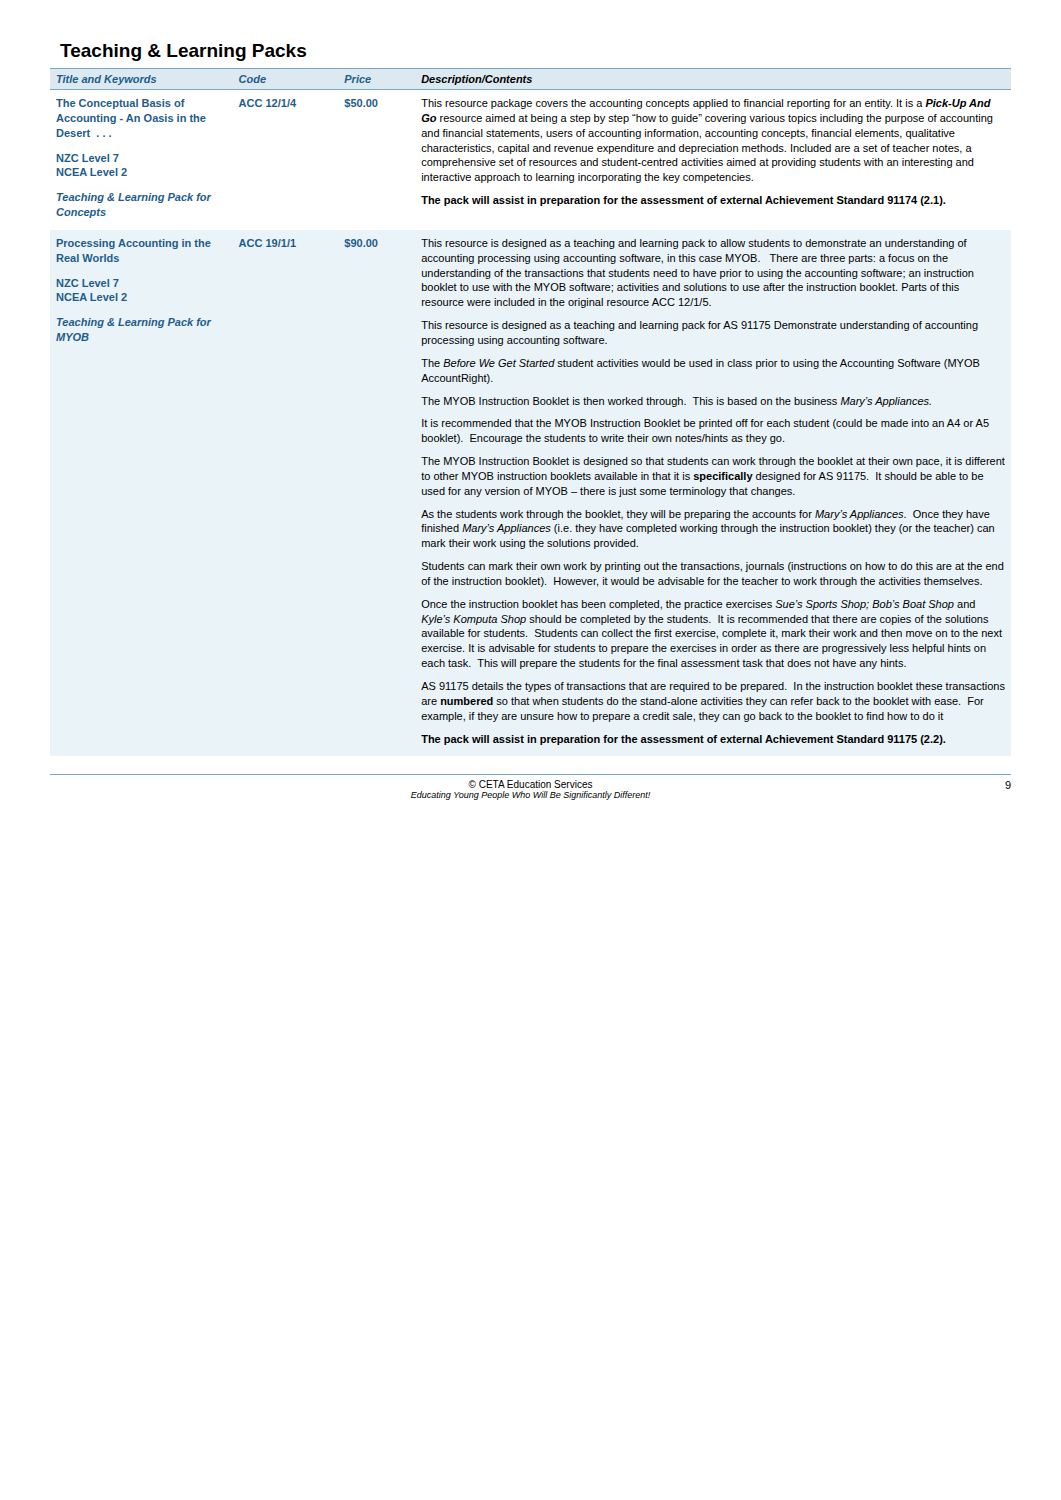Teaching & Learning Packs
| Title and Keywords | Code | Price | Description/Contents |
| --- | --- | --- | --- |
| The Conceptual Basis of Accounting - An Oasis in the Desert . . . NZC Level 7 NCEA Level 2 Teaching & Learning Pack for Concepts | ACC 12/1/4 | $50.00 | This resource package covers the accounting concepts applied to financial reporting for an entity. It is a Pick-Up And Go resource aimed at being a step by step “how to guide” covering various topics including the purpose of accounting and financial statements, users of accounting information, accounting concepts, financial elements, qualitative characteristics, capital and revenue expenditure and depreciation methods. Included are a set of teacher notes, a comprehensive set of resources and student-centred activities aimed at providing students with an interesting and interactive approach to learning incorporating the key competencies. The pack will assist in preparation for the assessment of external Achievement Standard 91174 (2.1). |
| Processing Accounting in the Real Worlds NZC Level 7 NCEA Level 2 Teaching & Learning Pack for MYOB | ACC 19/1/1 | $90.00 | This resource is designed as a teaching and learning pack to allow students to demonstrate an understanding of accounting processing using accounting software, in this case MYOB. There are three parts: a focus on the understanding of the transactions that students need to have prior to using the accounting software; an instruction booklet to use with the MYOB software; activities and solutions to use after the instruction booklet. Parts of this resource were included in the original resource ACC 12/1/5. This resource is designed as a teaching and learning pack for AS 91175 Demonstrate understanding of accounting processing using accounting software. The Before We Get Started student activities would be used in class prior to using the Accounting Software (MYOB AccountRight). The MYOB Instruction Booklet is then worked through. This is based on the business Mary’s Appliances. It is recommended that the MYOB Instruction Booklet be printed off for each student (could be made into an A4 or A5 booklet). Encourage the students to write their own notes/hints as they go. The MYOB Instruction Booklet is designed so that students can work through the booklet at their own pace, it is different to other MYOB instruction booklets available in that it is specifically designed for AS 91175. It should be able to be used for any version of MYOB – there is just some terminology that changes. As the students work through the booklet, they will be preparing the accounts for Mary’s Appliances . Once they have finished Mary’s Appliances (i.e. they have completed working through the instruction booklet) they (or the teacher) can mark their work using the solutions provided. Students can mark their own work by printing out the transactions, journals (instructions on how to do this are at the end of the instruction booklet). However, it would be advisable for the teacher to work through the activities themselves. Once the instruction booklet has been completed, the practice exercises Sue’s Sports Shop; Bob’s Boat Shop and Kyle’s Komputa Shop should be completed by the students. It is recommended that there are copies of the solutions available for students. Students can collect the first exercise, complete it, mark their work and then move on to the next exercise. It is advisable for students to prepare the exercises in order as there are progressively less helpful hints on each task. This will prepare the students for the final assessment task that does not have any hints. AS 91175 details the types of transactions that are required to be prepared. In the instruction booklet these transactions are numbered so that when students do the stand-alone activities they can refer back to the booklet with ease. For example, if they are unsure how to prepare a credit sale, they can go back to the booklet to find how to do it The pack will assist in preparation for the assessment of external Achievement Standard 91175 (2.2). |
9 © CETA Education Services Educating Young People Who Will Be Significantly Different!